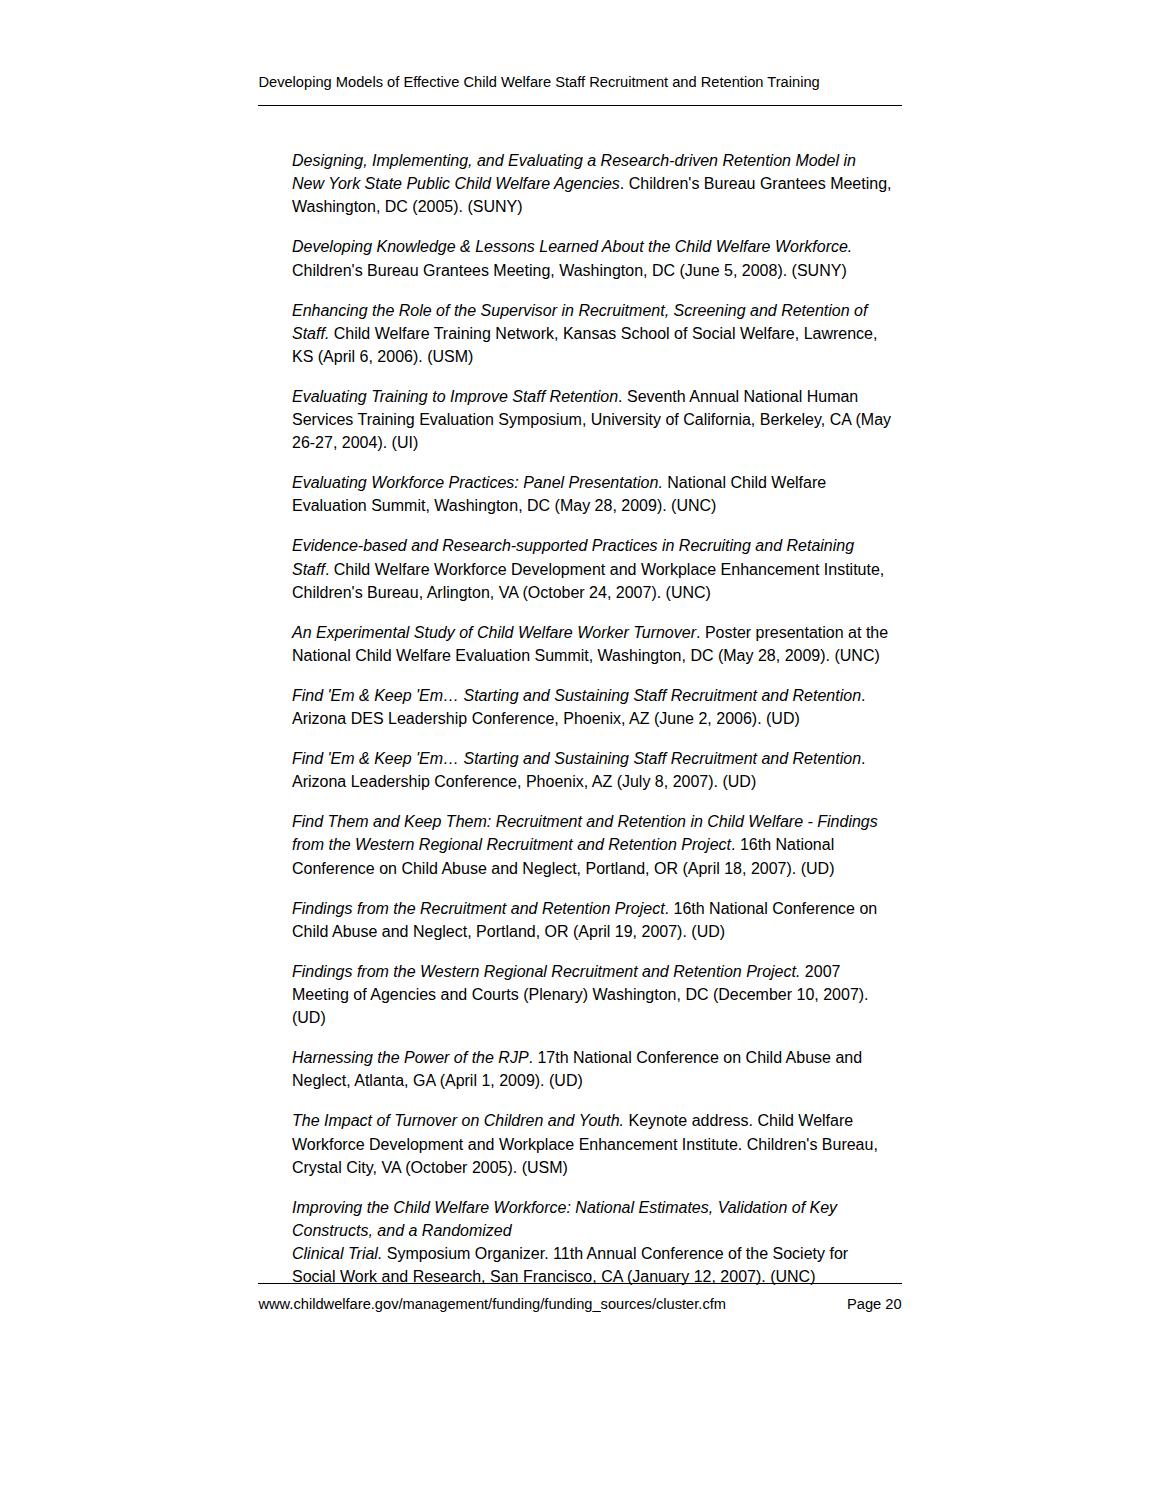Developing Models of Effective Child Welfare Staff Recruitment and Retention Training
Designing, Implementing, and Evaluating a Research-driven Retention Model in New York State Public Child Welfare Agencies. Children's Bureau Grantees Meeting, Washington, DC (2005). (SUNY)
Developing Knowledge & Lessons Learned About the Child Welfare Workforce. Children's Bureau Grantees Meeting, Washington, DC (June 5, 2008). (SUNY)
Enhancing the Role of the Supervisor in Recruitment, Screening and Retention of Staff. Child Welfare Training Network, Kansas School of Social Welfare, Lawrence, KS (April 6, 2006). (USM)
Evaluating Training to Improve Staff Retention. Seventh Annual National Human Services Training Evaluation Symposium, University of California, Berkeley, CA (May 26-27, 2004). (UI)
Evaluating Workforce Practices: Panel Presentation. National Child Welfare Evaluation Summit, Washington, DC (May 28, 2009). (UNC)
Evidence-based and Research-supported Practices in Recruiting and Retaining Staff. Child Welfare Workforce Development and Workplace Enhancement Institute, Children's Bureau, Arlington, VA (October 24, 2007). (UNC)
An Experimental Study of Child Welfare Worker Turnover. Poster presentation at the National Child Welfare Evaluation Summit, Washington, DC (May 28, 2009). (UNC)
Find 'Em & Keep 'Em… Starting and Sustaining Staff Recruitment and Retention. Arizona DES Leadership Conference, Phoenix, AZ (June 2, 2006). (UD)
Find 'Em & Keep 'Em… Starting and Sustaining Staff Recruitment and Retention. Arizona Leadership Conference, Phoenix, AZ (July 8, 2007). (UD)
Find Them and Keep Them: Recruitment and Retention in Child Welfare - Findings from the Western Regional Recruitment and Retention Project. 16th National Conference on Child Abuse and Neglect, Portland, OR (April 18, 2007). (UD)
Findings from the Recruitment and Retention Project. 16th National Conference on Child Abuse and Neglect, Portland, OR (April 19, 2007). (UD)
Findings from the Western Regional Recruitment and Retention Project. 2007 Meeting of Agencies and Courts (Plenary) Washington, DC (December 10, 2007). (UD)
Harnessing the Power of the RJP. 17th National Conference on Child Abuse and Neglect, Atlanta, GA (April 1, 2009). (UD)
The Impact of Turnover on Children and Youth. Keynote address. Child Welfare Workforce Development and Workplace Enhancement Institute. Children's Bureau, Crystal City, VA (October 2005). (USM)
Improving the Child Welfare Workforce: National Estimates, Validation of Key Constructs, and a Randomized
Clinical Trial. Symposium Organizer. 11th Annual Conference of the Society for Social Work and Research, San Francisco, CA (January 12, 2007). (UNC)
www.childwelfare.gov/management/funding/funding_sources/cluster.cfm Page 20